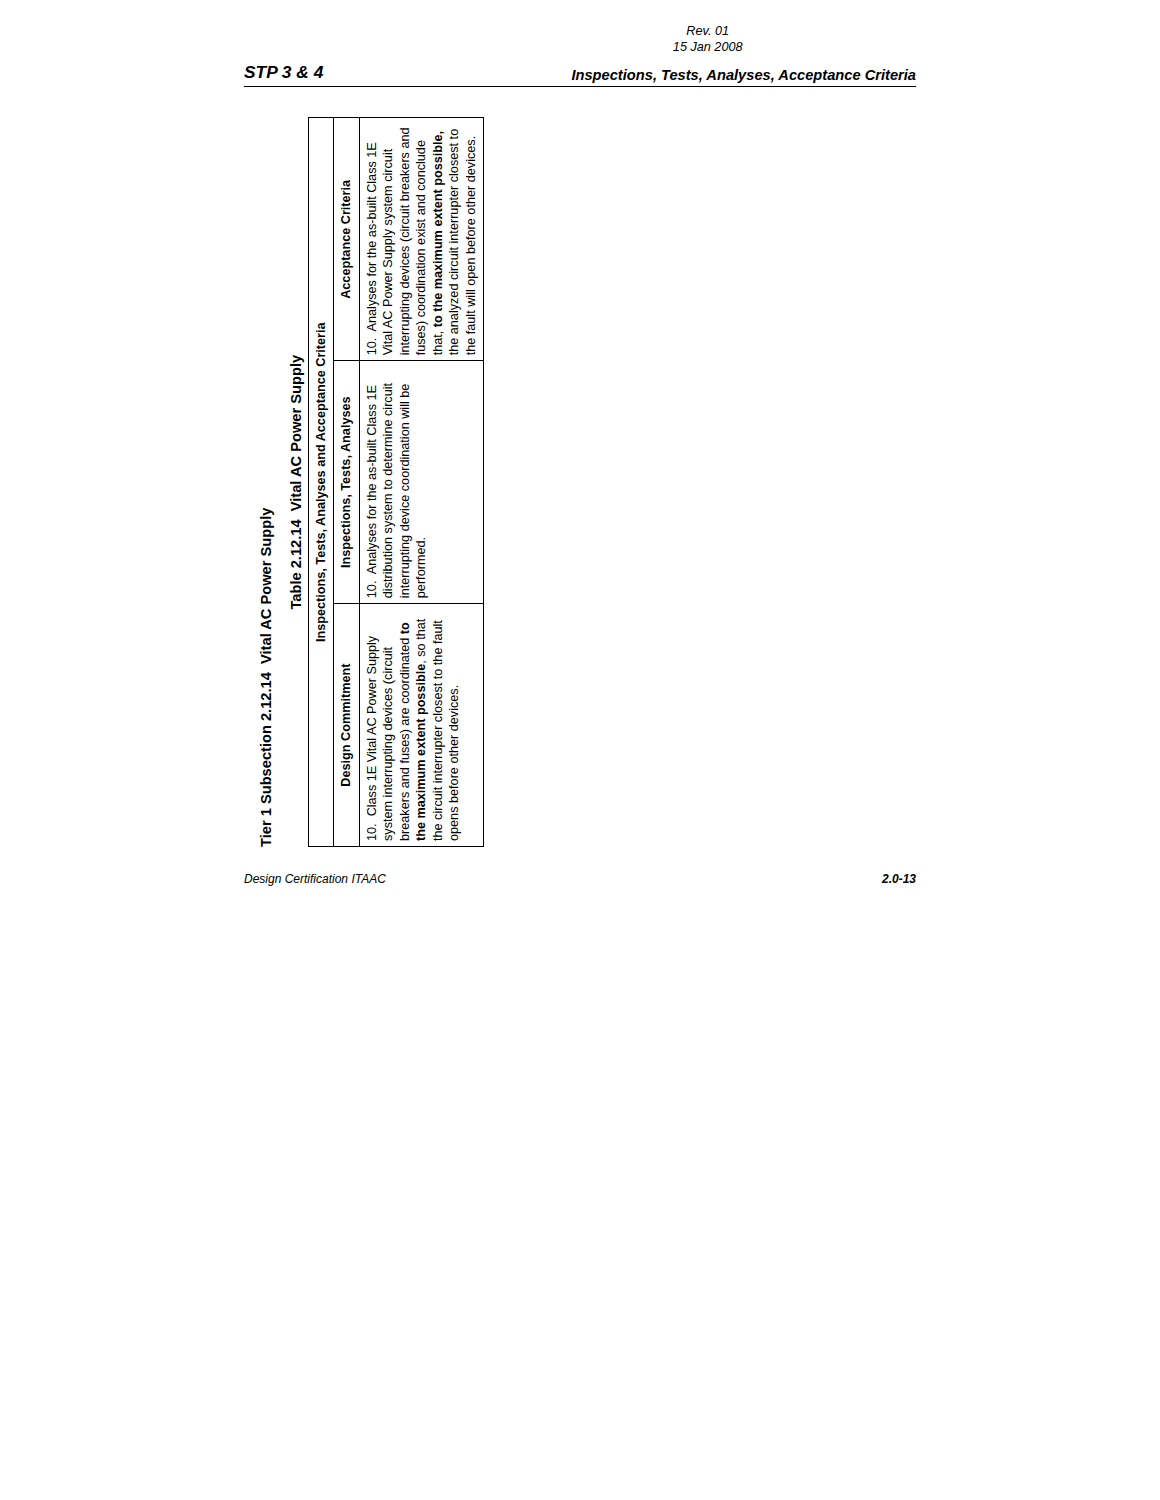Rev. 01
15 Jan 2008
STP 3 & 4
Inspections, Tests, Analyses, Acceptance Criteria
Tier 1 Subsection 2.12.14 Vital AC Power Supply
Table 2.12.14 Vital AC Power Supply
| Inspections, Tests, Analyses and Acceptance Criteria |
| Design Commitment | Inspections, Tests, Analyses | Acceptance Criteria |
| 10. Class 1E Vital AC Power Supply system interrupting devices (circuit breakers and fuses) are coordinated to the maximum extent possible , so that the circuit interrupter closest to the fault opens before other devices. | 10. Analyses for the as-built Class 1E distribution system to determine circuit interrupting device coordination will be performed. | 10. Analyses for the as-built Class 1E Vital AC Power Supply system circuit interrupting devices (circuit breakers and fuses) coordination exist and conclude that, to the maximum extent possible, the analyzed circuit interrupter closest to the fault will open before other devices. |
Design Certification ITAAC
2.0-13